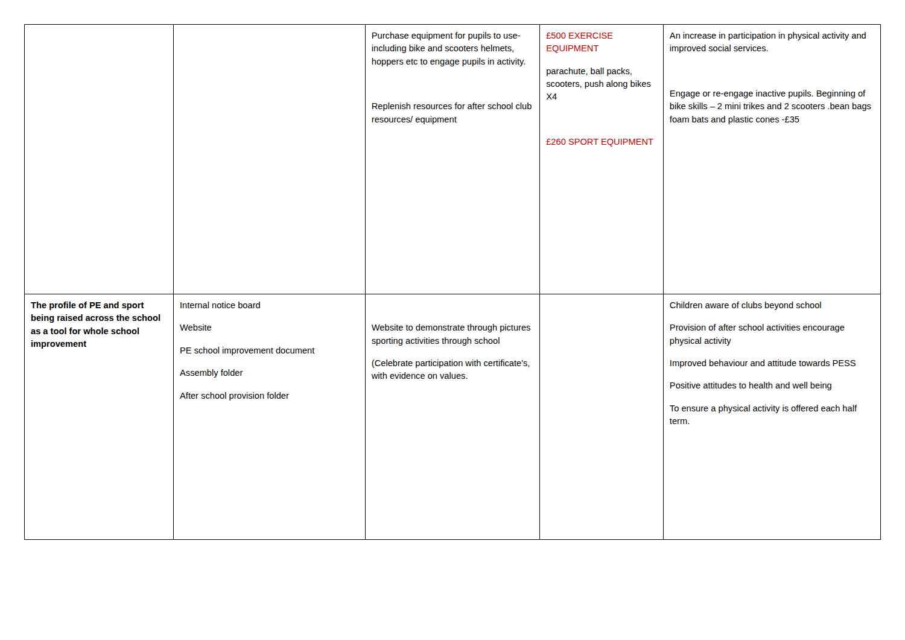| | | Purchase equipment for pupils to use- including bike and scooters helmets, hoppers etc to engage pupils in activity. Replenish resources for after school club resources/ equipment | £500 EXERCISE EQUIPMENT parachute, ball packs, scooters, push along bikes X4 £260 SPORT EQUIPMENT | An increase in participation in physical activity and improved social services. Engage or re-engage inactive pupils. Beginning of bike skills – 2 mini trikes and 2 scooters .bean bags foam bats and plastic cones -£35 |
| The profile of PE and sport being raised across the school as a tool for whole school improvement | Internal notice board Website PE school improvement document Assembly folder After school provision folder | Website to demonstrate through pictures sporting activities through school (Celebrate participation with certificate's, with evidence on values. | | Children aware of clubs beyond school Provision of after school activities encourage physical activity Improved behaviour and attitude towards PESS Positive attitudes to health and well being To ensure a physical activity is offered each half term. |